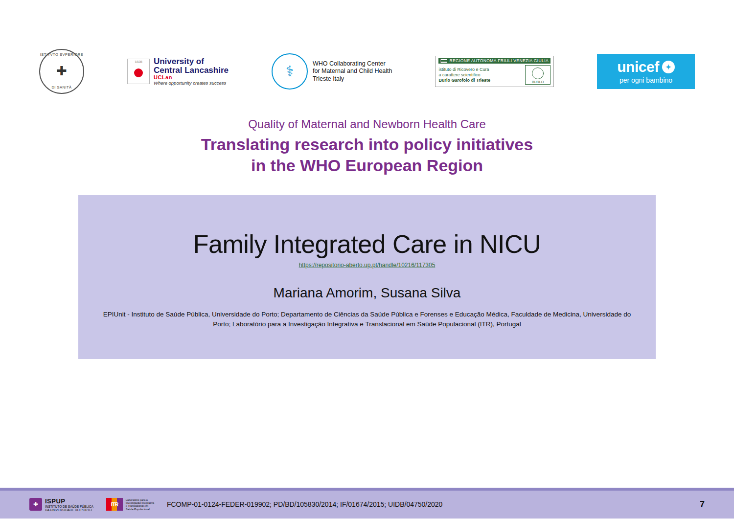ISTITVTO SVPERIORE ✚ DI SANITÀ
University of
Central Lancashire
UCLan
Where opportunity creates success
⚕
WHO Collaborating Center for Maternal and Child Health Trieste Italy
REGIONE AUTONOMA FRIULI VENEZIA GIULIA
istituto di Ricovero e Cura
a carattere scientifico
Burlo Garofolo di Trieste
BURLO
unicef ✦
per ogni bambino
Quality of Maternal and Newborn Health Care
Translating research into policy initiatives
in the WHO European Region
Family Integrated Care in NICU
https://repositorio-aberto.up.pt/handle/10216/117305
Mariana Amorim, Susana Silva
EPIUnit - Instituto de Saúde Pública, Universidade do Porto; Departamento de Ciências da Saúde Pública e Forenses e Educação Médica, Faculdade de Medicina, Universidade do Porto; Laboratório para a Investigação Integrativa e Translacional em Saúde Populacional (ITR), Portugal
✚
ISPUP INSTITUTO DE SAÚDE PÚBLICA
DA UNIVERSIDADE DO PORTO
ITR
Laboratório para a
Investigação Integrativa
e Translacional em
Saúde Populacional
FCOMP-01-0124-FEDER-019902; PD/BD/105830/2014; IF/01674/2015; UIDB/04750/2020
7